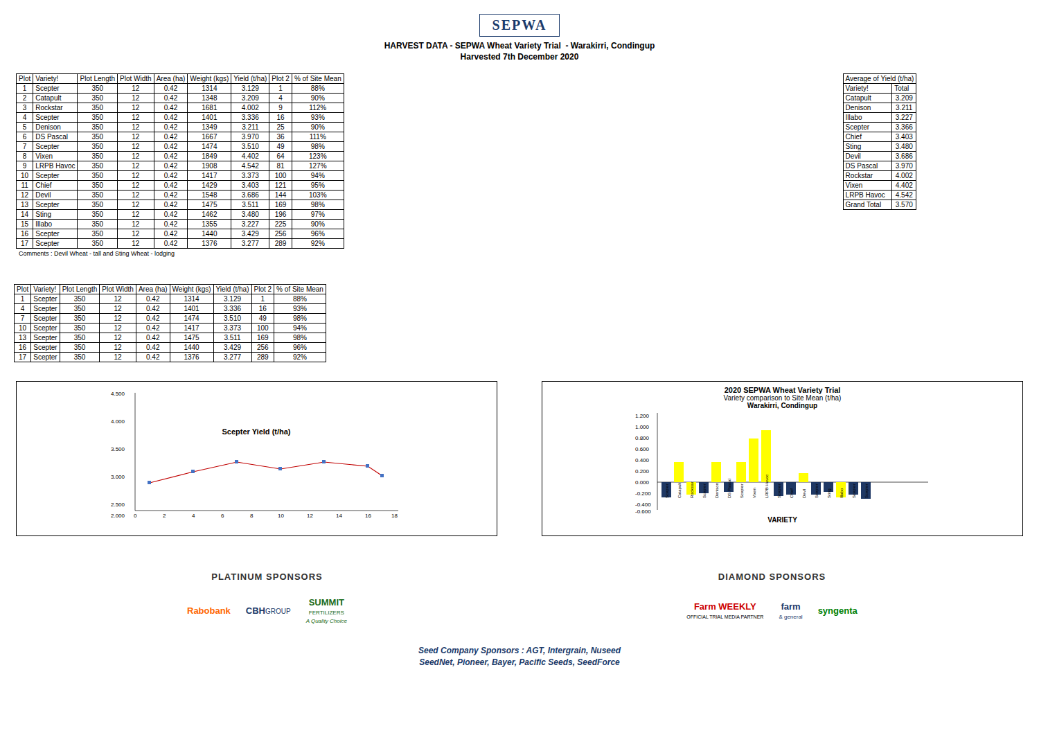SEPWA
HARVEST DATA - SEPWA Wheat Variety Trial - Warakirri, Condingup
Harvested 7th December 2020
| / Plot / Variety! / Plot Length / Plot Width / Area (ha) / Weight (kgs) / Yield (t/ha) / Plot 2 / % of Site Mean / / --- / --- / --- / --- / --- / --- / --- / --- / --- / / 1 / Scepter / 350 / 12 / 0.42 / 1314 / 3.129 / 1 / 88% / / 2 / Catapult / 350 / 12 / 0.42 / 1348 / 3.209 / 4 / 90% / / 3 / Rockstar / 350 / 12 / 0.42 / 1681 / 4.002 / 9 / 112% / / 4 / Scepter / 350 / 12 / 0.42 / 1401 / 3.336 / 16 / 93% / / 5 / Denison / 350 / 12 / 0.42 / 1349 / 3.211 / 25 / 90% / / 6 / DS Pascal / 350 / 12 / 0.42 / 1667 / 3.970 / 36 / 111% / / 7 / Scepter / 350 / 12 / 0.42 / 1474 / 3.510 / 49 / 98% / / 8 / Vixen / 350 / 12 / 0.42 / 1849 / 4.402 / 64 / 123% / / 9 / LRPB Havoc / 350 / 12 / 0.42 / 1908 / 4.542 / 81 / 127% / / 10 / Scepter / 350 / 12 / 0.42 / 1417 / 3.373 / 100 / 94% / / 11 / Chief / 350 / 12 / 0.42 / 1429 / 3.403 / 121 / 95% / / 12 / Devil / 350 / 12 / 0.42 / 1548 / 3.686 / 144 / 103% / / 13 / Scepter / 350 / 12 / 0.42 / 1475 / 3.511 / 169 / 98% / / 14 / Sting / 350 / 12 / 0.42 / 1462 / 3.480 / 196 / 97% / / 15 / Illabo / 350 / 12 / 0.42 / 1355 / 3.227 / 225 / 90% / / 16 / Scepter / 350 / 12 / 0.42 / 1440 / 3.429 / 256 / 96% / / 17 / Scepter / 350 / 12 / 0.42 / 1376 / 3.277 / 289 / 92% / Comments : Devil Wheat - tall and Sting Wheat - lodging | | / Average of Yield (t/ha) / / --- / / Variety! / Total / / Catapult / 3.209 / / Denison / 3.211 / / Illabo / 3.227 / / Scepter / 3.366 / / Chief / 3.403 / / Sting / 3.480 / / Devil / 3.686 / / DS Pascal / 3.970 / / Rockstar / 4.002 / / Vixen / 4.402 / / LRPB Havoc / 4.542 / / Grand Total / 3.570 / |
| Plot | Variety! | Plot Length | Plot Width | Area (ha) | Weight (kgs) | Yield (t/ha) | Plot 2 | % of Site Mean |
| --- | --- | --- | --- | --- | --- | --- | --- | --- |
| 1 | Scepter | 350 | 12 | 0.42 | 1314 | 3.129 | 1 | 88% |
| 4 | Scepter | 350 | 12 | 0.42 | 1401 | 3.336 | 16 | 93% |
| 7 | Scepter | 350 | 12 | 0.42 | 1474 | 3.510 | 49 | 98% |
| 10 | Scepter | 350 | 12 | 0.42 | 1417 | 3.373 | 100 | 94% |
| 13 | Scepter | 350 | 12 | 0.42 | 1475 | 3.511 | 169 | 98% |
| 16 | Scepter | 350 | 12 | 0.42 | 1440 | 3.429 | 256 | 96% |
| 17 | Scepter | 350 | 12 | 0.42 | 1376 | 3.277 | 289 | 92% |
| 4.500 4.000 3.500 3.000 2.500 2.000 0 2 4 6 8 10 12 14 16 18 Scepter Yield (t/ha) | | 2020 SEPWA Wheat Variety Trial Variety comparison to Site Mean (t/ha) Warakirri, Condingup 1.200 1.000 0.800 0.600 0.400 0.200 0.000 -0.200 -0.400 -0.600 Scepter Catapult Rockstar Scepter Denison DS Pascal Scepter Vixen LRPB Havoc Scepter Chief Devil Scepter Sting Illabo Scepter Scepter VARIETY |
| PLATINUM SPONSORS | DIAMOND SPONSORS |
| / Rabobank / CBH GROUP / SUMMIT FERTILIZERS A Quality Choice / | / Farm WEEKLY OFFICIAL TRIAL MEDIA PARTNER / farm & general / syngenta / |
Seed Company Sponsors : AGT, Intergrain, Nuseed
SeedNet, Pioneer, Bayer, Pacific Seeds, SeedForce